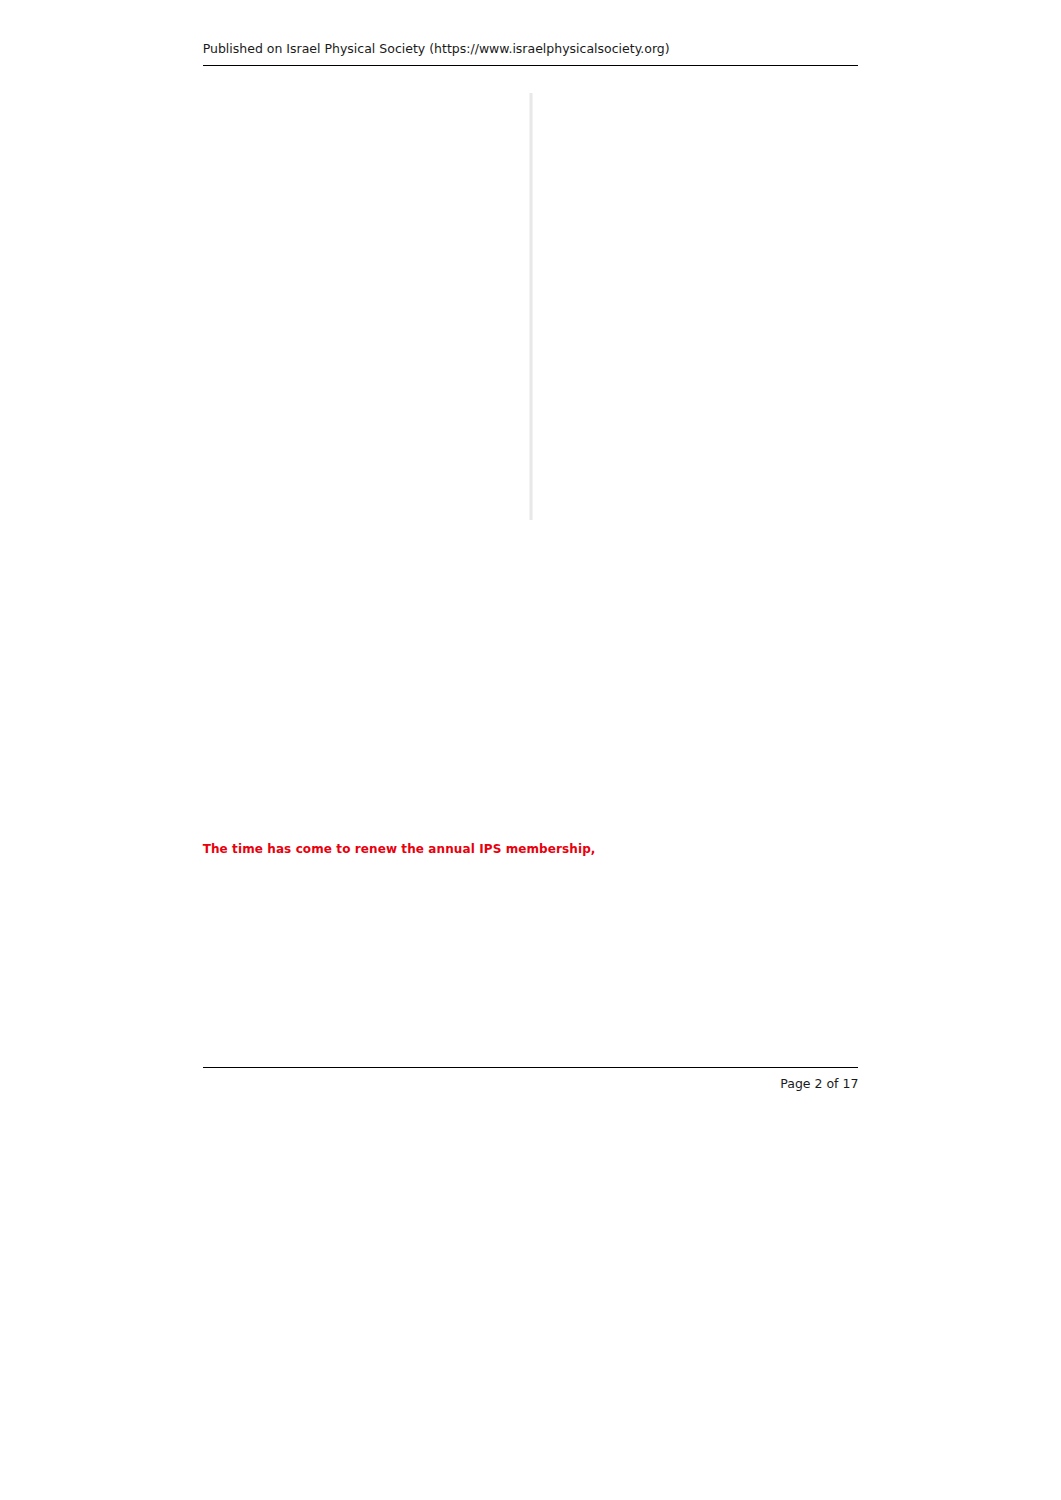Published on Israel Physical Society (https://www.israelphysicalsociety.org)
The time has come to renew the annual IPS membership,
Page 2 of 17